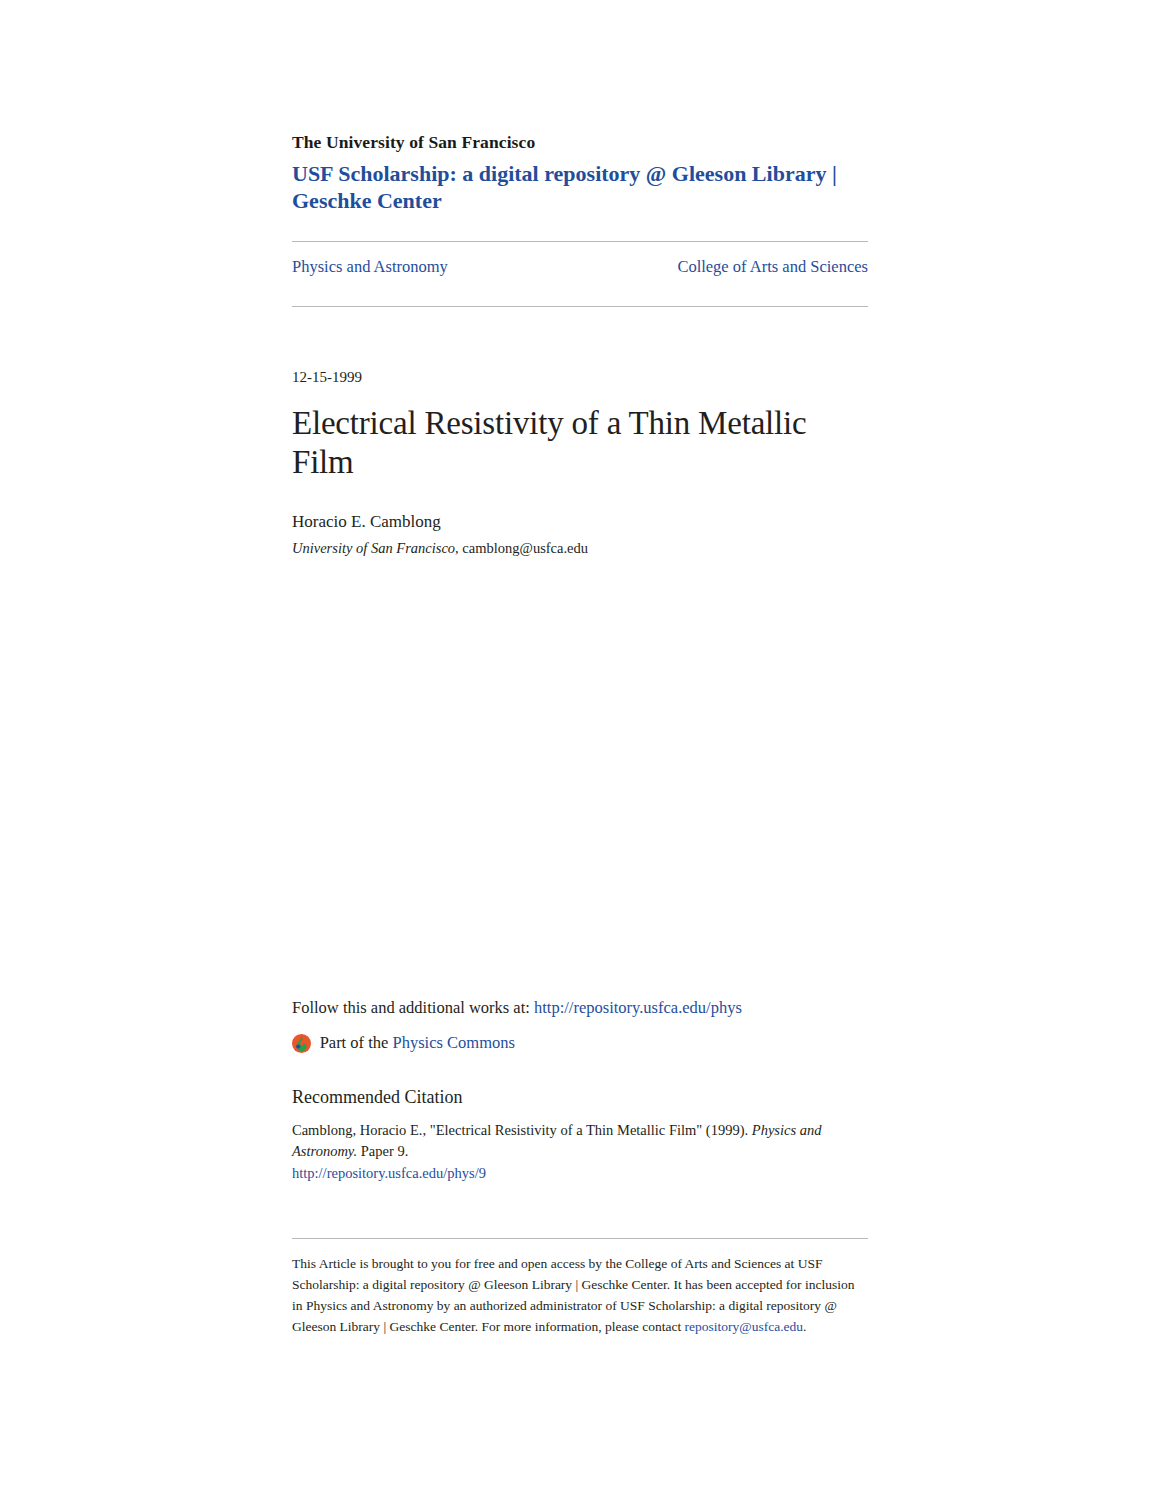The University of San Francisco
USF Scholarship: a digital repository @ Gleeson Library |
Geschke Center
Physics and Astronomy
College of Arts and Sciences
12-15-1999
Electrical Resistivity of a Thin Metallic Film
Horacio E. Camblong
University of San Francisco, camblong@usfca.edu
Follow this and additional works at: http://repository.usfca.edu/phys
Part of the Physics Commons
Recommended Citation
Camblong, Horacio E., "Electrical Resistivity of a Thin Metallic Film" (1999). Physics and Astronomy. Paper 9.
http://repository.usfca.edu/phys/9
This Article is brought to you for free and open access by the College of Arts and Sciences at USF Scholarship: a digital repository @ Gleeson Library | Geschke Center. It has been accepted for inclusion in Physics and Astronomy by an authorized administrator of USF Scholarship: a digital repository @ Gleeson Library | Geschke Center. For more information, please contact repository@usfca.edu.